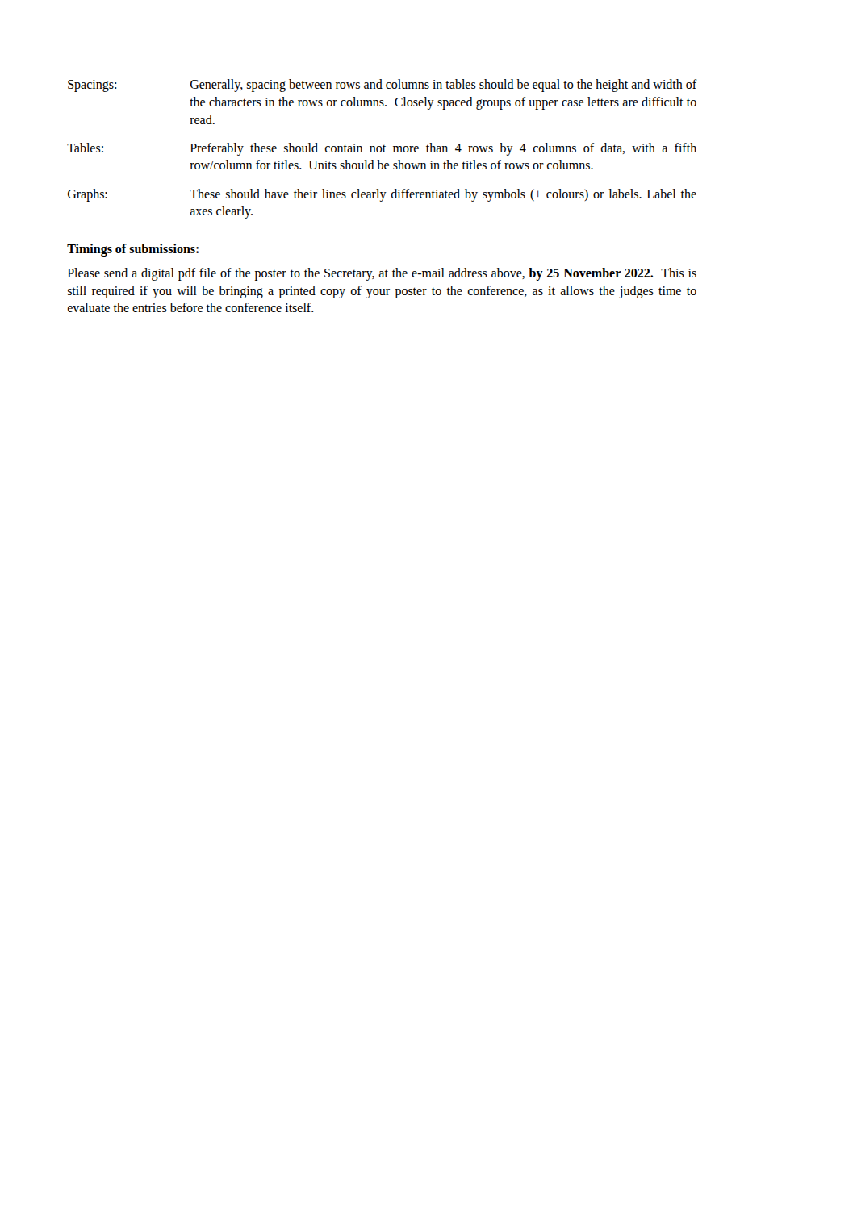Spacings:
Generally, spacing between rows and columns in tables should be equal to the height and width of the characters in the rows or columns. Closely spaced groups of upper case letters are difficult to read.
Tables:
Preferably these should contain not more than 4 rows by 4 columns of data, with a fifth row/column for titles. Units should be shown in the titles of rows or columns.
Graphs:
These should have their lines clearly differentiated by symbols (± colours) or labels. Label the axes clearly.
Timings of submissions:
Please send a digital pdf file of the poster to the Secretary, at the e-mail address above, by 25 November 2022. This is still required if you will be bringing a printed copy of your poster to the conference, as it allows the judges time to evaluate the entries before the conference itself.